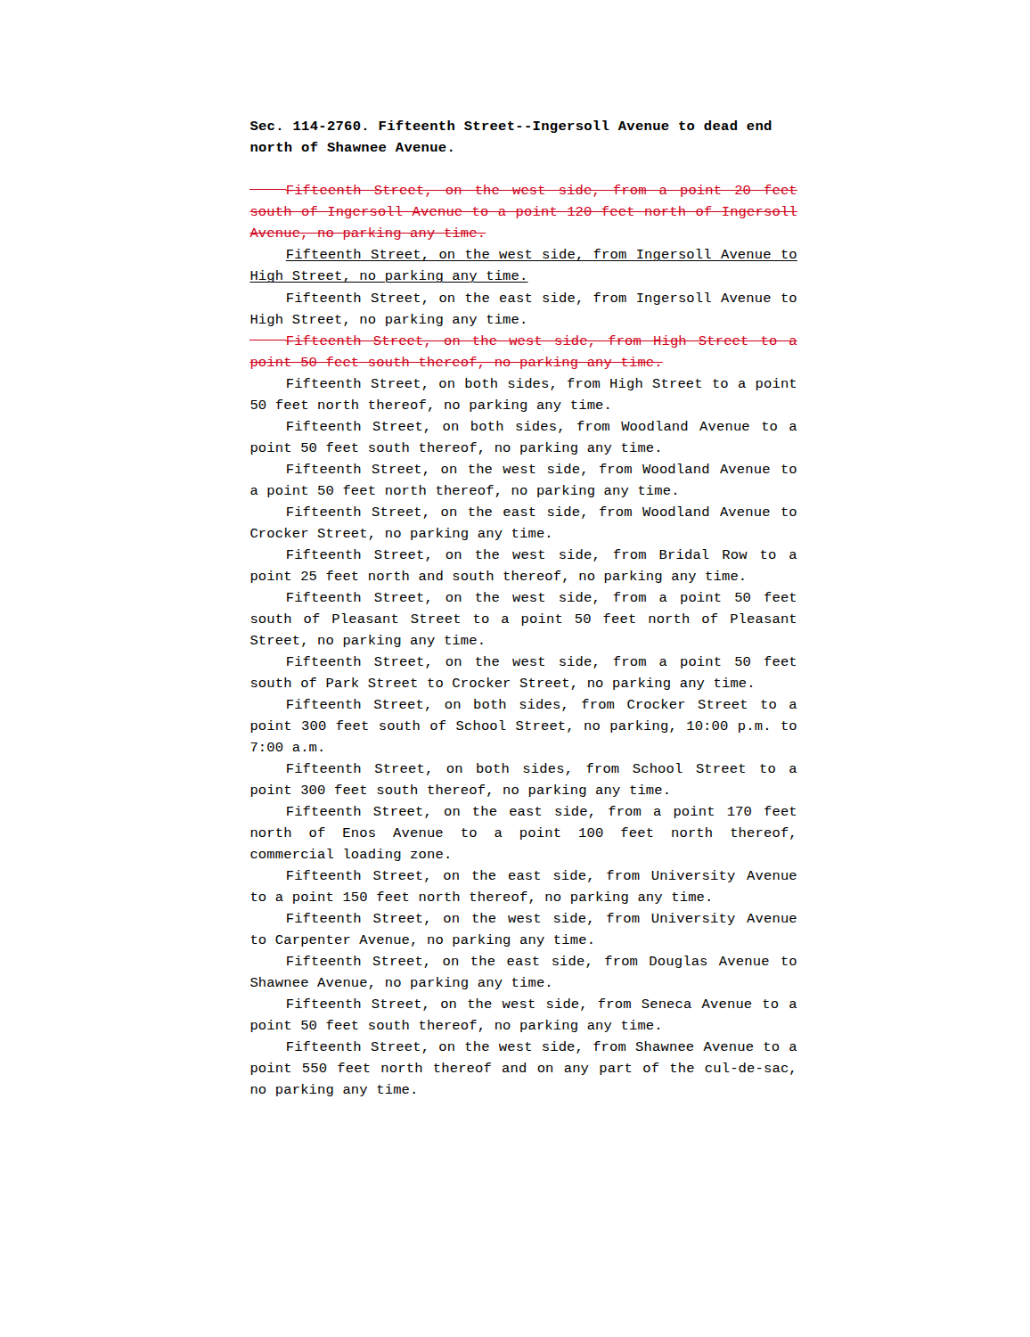Sec. 114-2760. Fifteenth Street--Ingersoll Avenue to dead end north of Shawnee Avenue.
Fifteenth Street, on the west side, from a point 20 feet south of Ingersoll Avenue to a point 120 feet north of Ingersoll Avenue, no parking any time.
Fifteenth Street, on the west side, from Ingersoll Avenue to High Street, no parking any time.
Fifteenth Street, on the east side, from Ingersoll Avenue to High Street, no parking any time.
Fifteenth Street, on the west side, from High Street to a point 50 feet south thereof, no parking any time.
Fifteenth Street, on both sides, from High Street to a point 50 feet north thereof, no parking any time.
Fifteenth Street, on both sides, from Woodland Avenue to a point 50 feet south thereof, no parking any time.
Fifteenth Street, on the west side, from Woodland Avenue to a point 50 feet north thereof, no parking any time.
Fifteenth Street, on the east side, from Woodland Avenue to Crocker Street, no parking any time.
Fifteenth Street, on the west side, from Bridal Row to a point 25 feet north and south thereof, no parking any time.
Fifteenth Street, on the west side, from a point 50 feet south of Pleasant Street to a point 50 feet north of Pleasant Street, no parking any time.
Fifteenth Street, on the west side, from a point 50 feet south of Park Street to Crocker Street, no parking any time.
Fifteenth Street, on both sides, from Crocker Street to a point 300 feet south of School Street, no parking, 10:00 p.m. to 7:00 a.m.
Fifteenth Street, on both sides, from School Street to a point 300 feet south thereof, no parking any time.
Fifteenth Street, on the east side, from a point 170 feet north of Enos Avenue to a point 100 feet north thereof, commercial loading zone.
Fifteenth Street, on the east side, from University Avenue to a point 150 feet north thereof, no parking any time.
Fifteenth Street, on the west side, from University Avenue to Carpenter Avenue, no parking any time.
Fifteenth Street, on the east side, from Douglas Avenue to Shawnee Avenue, no parking any time.
Fifteenth Street, on the west side, from Seneca Avenue to a point 50 feet south thereof, no parking any time.
Fifteenth Street, on the west side, from Shawnee Avenue to a point 550 feet north thereof and on any part of the cul-de-sac, no parking any time.